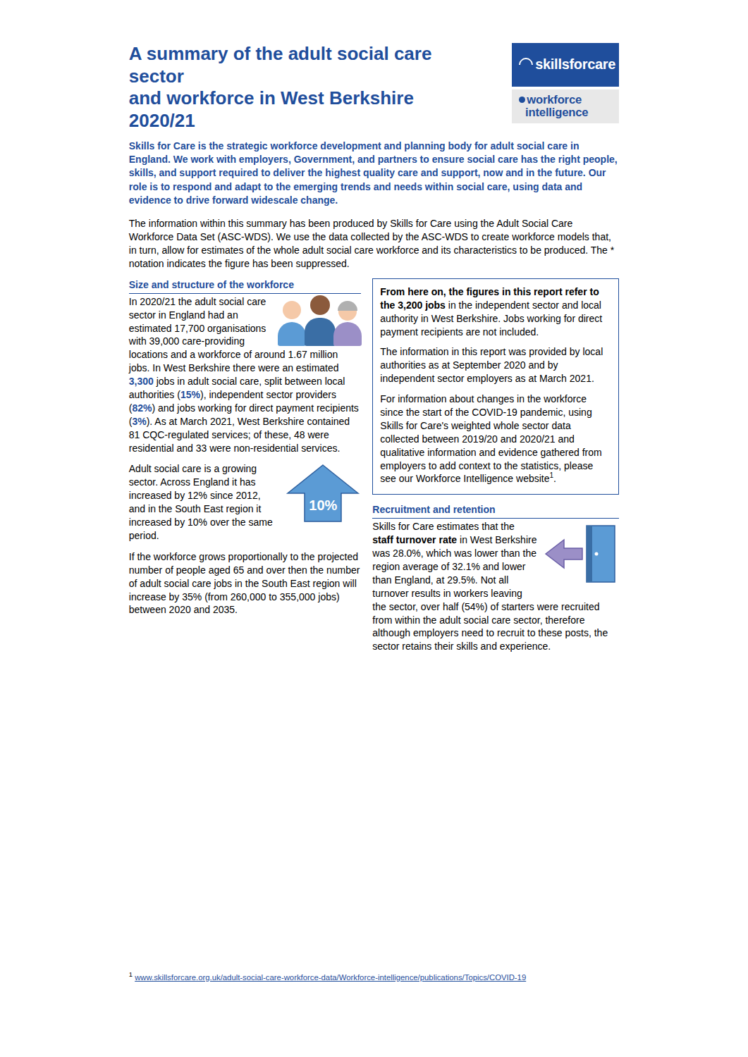A summary of the adult social care sector
and workforce in West Berkshire
2020/21
skillsforcare
workforce
intelligence
Skills for Care is the strategic workforce development and planning body for adult social care in England. We work with employers, Government, and partners to ensure social care has the right people, skills, and support required to deliver the highest quality care and support, now and in the future. Our role is to respond and adapt to the emerging trends and needs within social care, using data and evidence to drive forward widescale change.
The information within this summary has been produced by Skills for Care using the Adult Social Care Workforce Data Set (ASC-WDS). We use the data collected by the ASC-WDS to create workforce models that, in turn, allow for estimates of the whole adult social care workforce and its characteristics to be produced. The * notation indicates the figure has been suppressed.
Size and structure of the workforce
In 2020/21 the adult social care sector in England had an estimated 17,700 organisations with 39,000 care-providing locations and a workforce of around 1.67 million jobs. In West Berkshire there were an estimated 3,300 jobs in adult social care, split between local authorities (15%), independent sector providers (82%) and jobs working for direct payment recipients (3%). As at March 2021, West Berkshire contained 81 CQC-regulated services; of these, 48 were residential and 33 were non-residential services.
10%
Adult social care is a growing sector. Across England it has increased by 12% since 2012, and in the South East region it increased by 10% over the same period.
If the workforce grows proportionally to the projected number of people aged 65 and over then the number of adult social care jobs in the South East region will increase by 35% (from 260,000 to 355,000 jobs) between 2020 and 2035.
From here on, the figures in this report refer to the 3,200 jobs in the independent sector and local authority in West Berkshire. Jobs working for direct payment recipients are not included.
The information in this report was provided by local authorities as at September 2020 and by independent sector employers as at March 2021.
For information about changes in the workforce since the start of the COVID-19 pandemic, using Skills for Care's weighted whole sector data collected between 2019/20 and 2020/21 and qualitative information and evidence gathered from employers to add context to the statistics, please see our Workforce Intelligence website1.
Recruitment and retention
Skills for Care estimates that the staff turnover rate in West Berkshire was 28.0%, which was lower than the region average of 32.1% and lower than England, at 29.5%. Not all turnover results in workers leaving the sector, over half (54%) of starters were recruited from within the adult social care sector, therefore although employers need to recruit to these posts, the sector retains their skills and experience.
1 www.skillsforcare.org.uk/adult-social-care-workforce-data/Workforce-intelligence/publications/Topics/COVID-19